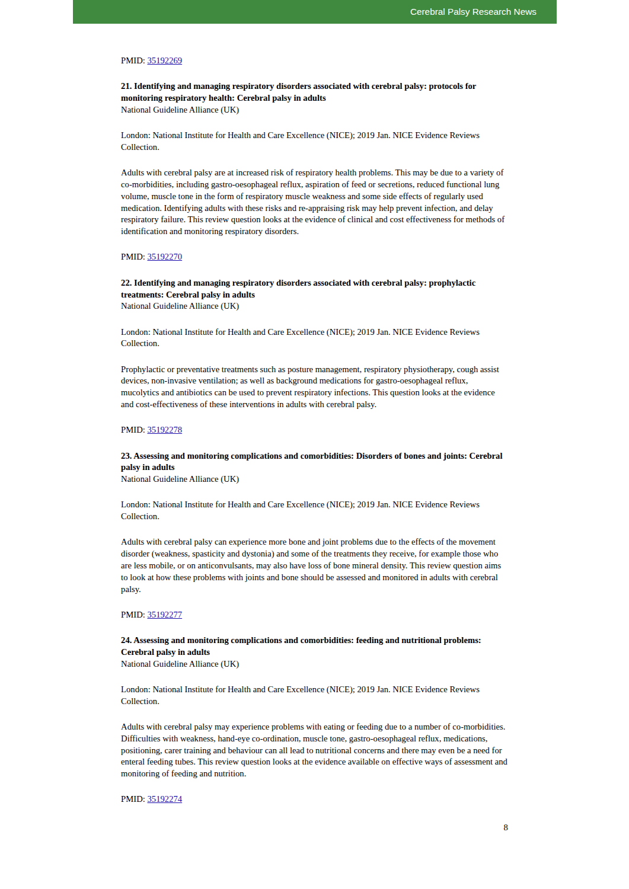Cerebral Palsy Research News
PMID: 35192269
21. Identifying and managing respiratory disorders associated with cerebral palsy: protocols for monitoring respiratory health: Cerebral palsy in adults
National Guideline Alliance (UK)
London: National Institute for Health and Care Excellence (NICE); 2019 Jan. NICE Evidence Reviews Collection.
Adults with cerebral palsy are at increased risk of respiratory health problems. This may be due to a variety of co-morbidities, including gastro-oesophageal reflux, aspiration of feed or secretions, reduced functional lung volume, muscle tone in the form of respiratory muscle weakness and some side effects of regularly used medication. Identifying adults with these risks and re-appraising risk may help prevent infection, and delay respiratory failure. This review question looks at the evidence of clinical and cost effectiveness for methods of identification and monitoring respiratory disorders.
PMID: 35192270
22. Identifying and managing respiratory disorders associated with cerebral palsy: prophylactic treatments: Cerebral palsy in adults
National Guideline Alliance (UK)
London: National Institute for Health and Care Excellence (NICE); 2019 Jan. NICE Evidence Reviews Collection.
Prophylactic or preventative treatments such as posture management, respiratory physiotherapy, cough assist devices, non-invasive ventilation; as well as background medications for gastro-oesophageal reflux, mucolytics and antibiotics can be used to prevent respiratory infections. This question looks at the evidence and cost-effectiveness of these interventions in adults with cerebral palsy.
PMID: 35192278
23. Assessing and monitoring complications and comorbidities: Disorders of bones and joints: Cerebral palsy in adults
National Guideline Alliance (UK)
London: National Institute for Health and Care Excellence (NICE); 2019 Jan. NICE Evidence Reviews Collection.
Adults with cerebral palsy can experience more bone and joint problems due to the effects of the movement disorder (weakness, spasticity and dystonia) and some of the treatments they receive, for example those who are less mobile, or on anticonvulsants, may also have loss of bone mineral density. This review question aims to look at how these problems with joints and bone should be assessed and monitored in adults with cerebral palsy.
PMID: 35192277
24. Assessing and monitoring complications and comorbidities: feeding and nutritional problems: Cerebral palsy in adults
National Guideline Alliance (UK)
London: National Institute for Health and Care Excellence (NICE); 2019 Jan. NICE Evidence Reviews Collection.
Adults with cerebral palsy may experience problems with eating or feeding due to a number of co-morbidities. Difficulties with weakness, hand-eye co-ordination, muscle tone, gastro-oesophageal reflux, medications, positioning, carer training and behaviour can all lead to nutritional concerns and there may even be a need for enteral feeding tubes. This review question looks at the evidence available on effective ways of assessment and monitoring of feeding and nutrition.
PMID: 35192274
8